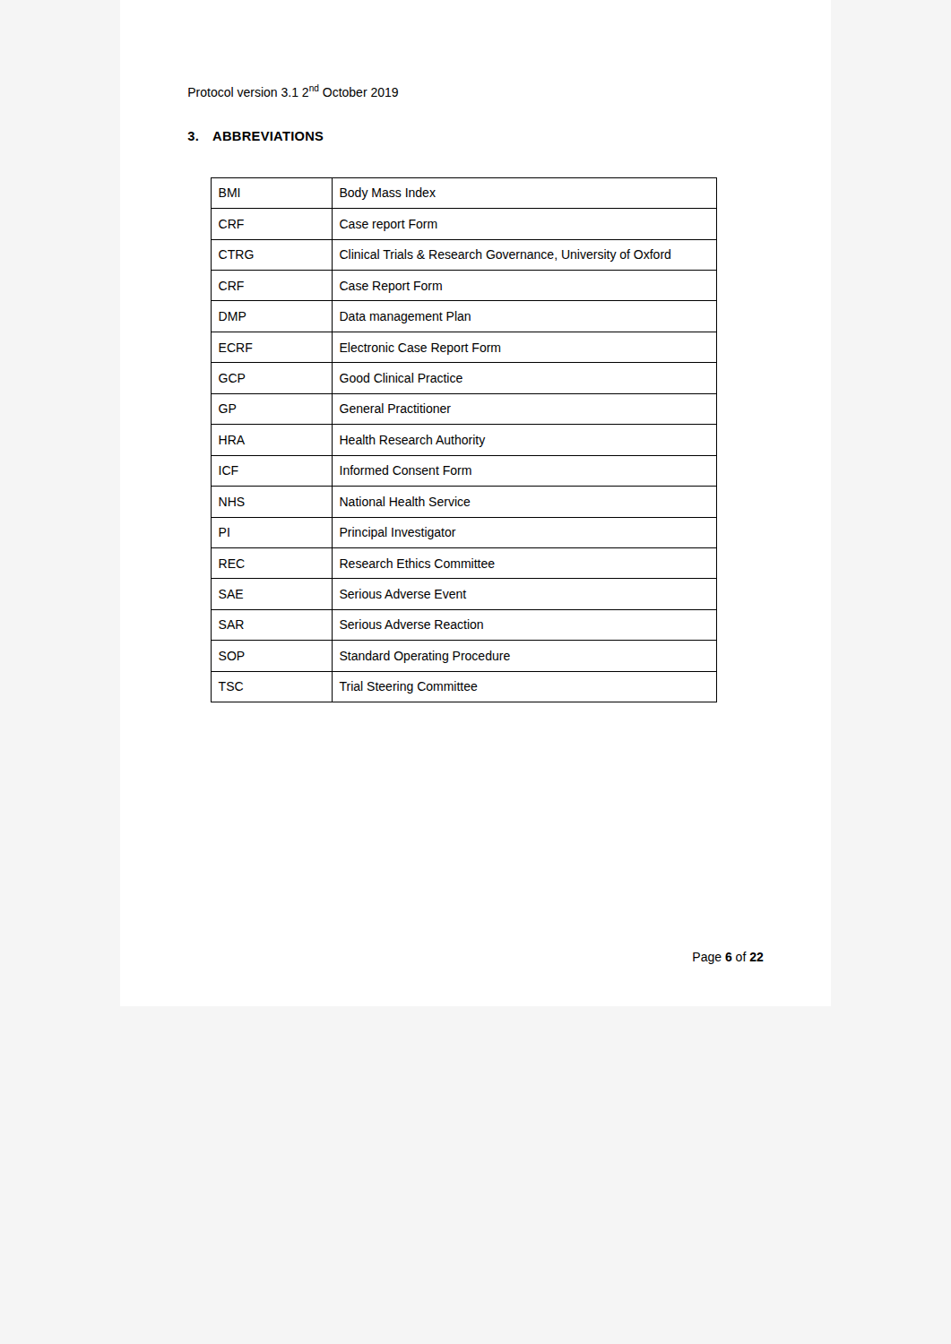Protocol version 3.1 2nd October 2019
3. ABBREVIATIONS
| BMI | Body Mass Index |
| CRF | Case report Form |
| CTRG | Clinical Trials & Research Governance, University of Oxford |
| CRF | Case Report Form |
| DMP | Data management Plan |
| ECRF | Electronic Case Report Form |
| GCP | Good Clinical Practice |
| GP | General Practitioner |
| HRA | Health Research Authority |
| ICF | Informed Consent Form |
| NHS | National Health Service |
| PI | Principal Investigator |
| REC | Research Ethics Committee |
| SAE | Serious Adverse Event |
| SAR | Serious Adverse Reaction |
| SOP | Standard Operating Procedure |
| TSC | Trial Steering Committee |
Page 6 of 22